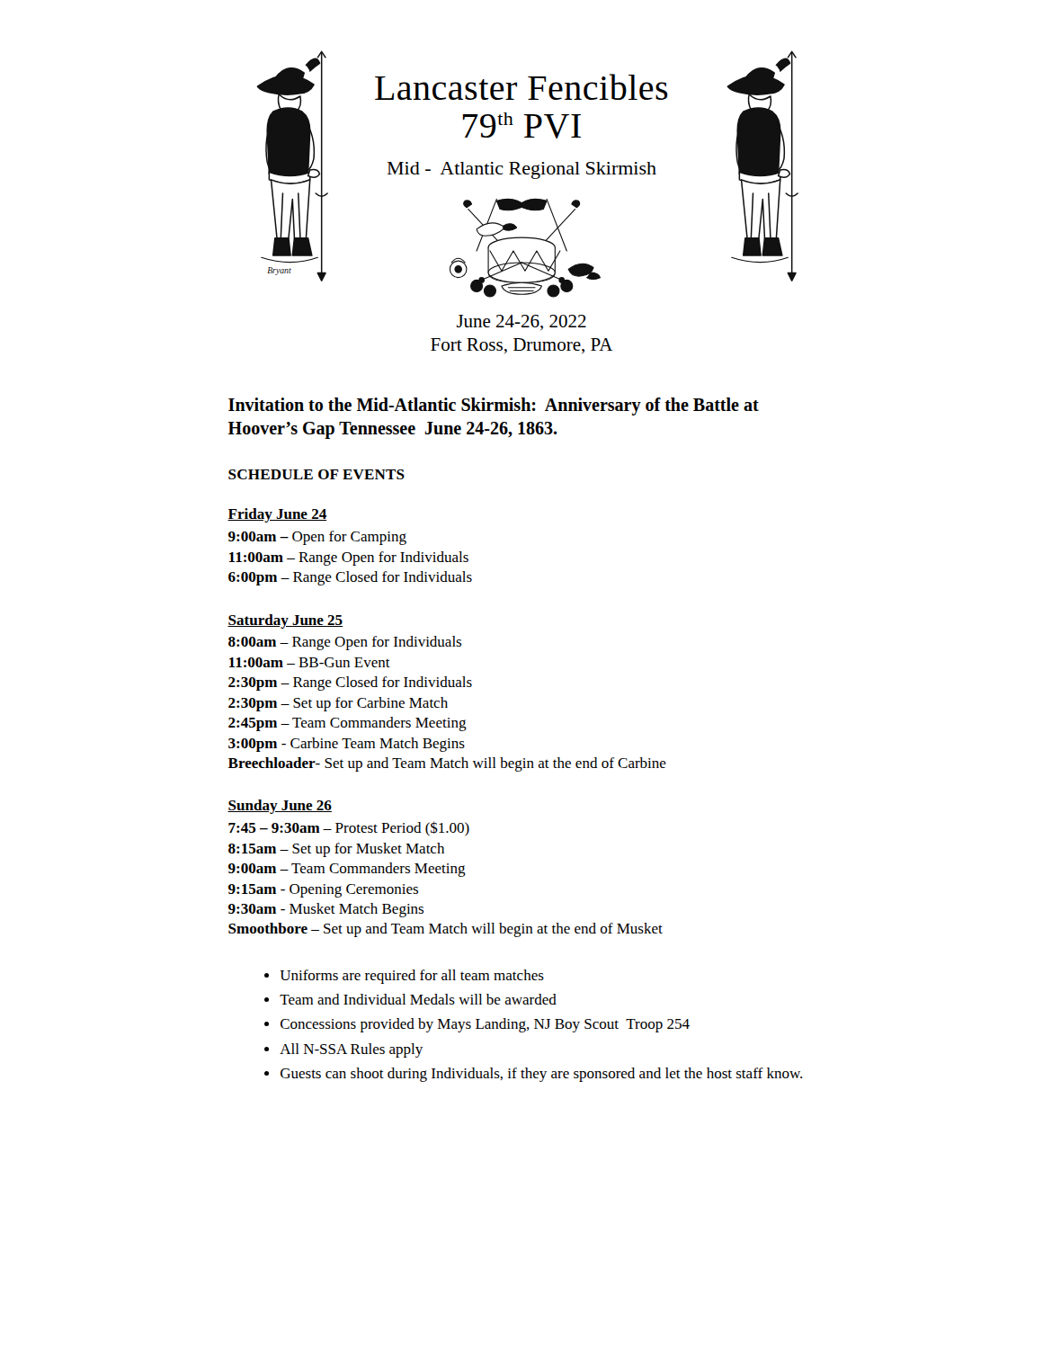Bryant
Lancaster Fencibles
79th PVI
Mid - Atlantic Regional Skirmish
June 24-26, 2022
Fort Ross, Drumore, PA
Invitation to the Mid-Atlantic Skirmish: Anniversary of the Battle at Hoover’s Gap Tennessee June 24-26, 1863.
SCHEDULE OF EVENTS
Friday June 24
9:00am – Open for Camping
11:00am – Range Open for Individuals
6:00pm – Range Closed for Individuals
Saturday June 25
8:00am – Range Open for Individuals
11:00am – BB-Gun Event
2:30pm – Range Closed for Individuals
2:30pm – Set up for Carbine Match
2:45pm – Team Commanders Meeting
3:00pm - Carbine Team Match Begins
Breechloader- Set up and Team Match will begin at the end of Carbine
Sunday June 26
7:45 – 9:30am – Protest Period ($1.00)
8:15am – Set up for Musket Match
9:00am – Team Commanders Meeting
9:15am - Opening Ceremonies
9:30am - Musket Match Begins
Smoothbore – Set up and Team Match will begin at the end of Musket
Uniforms are required for all team matches
Team and Individual Medals will be awarded
Concessions provided by Mays Landing, NJ Boy Scout Troop 254
All N-SSA Rules apply
Guests can shoot during Individuals, if they are sponsored and let the host staff know.